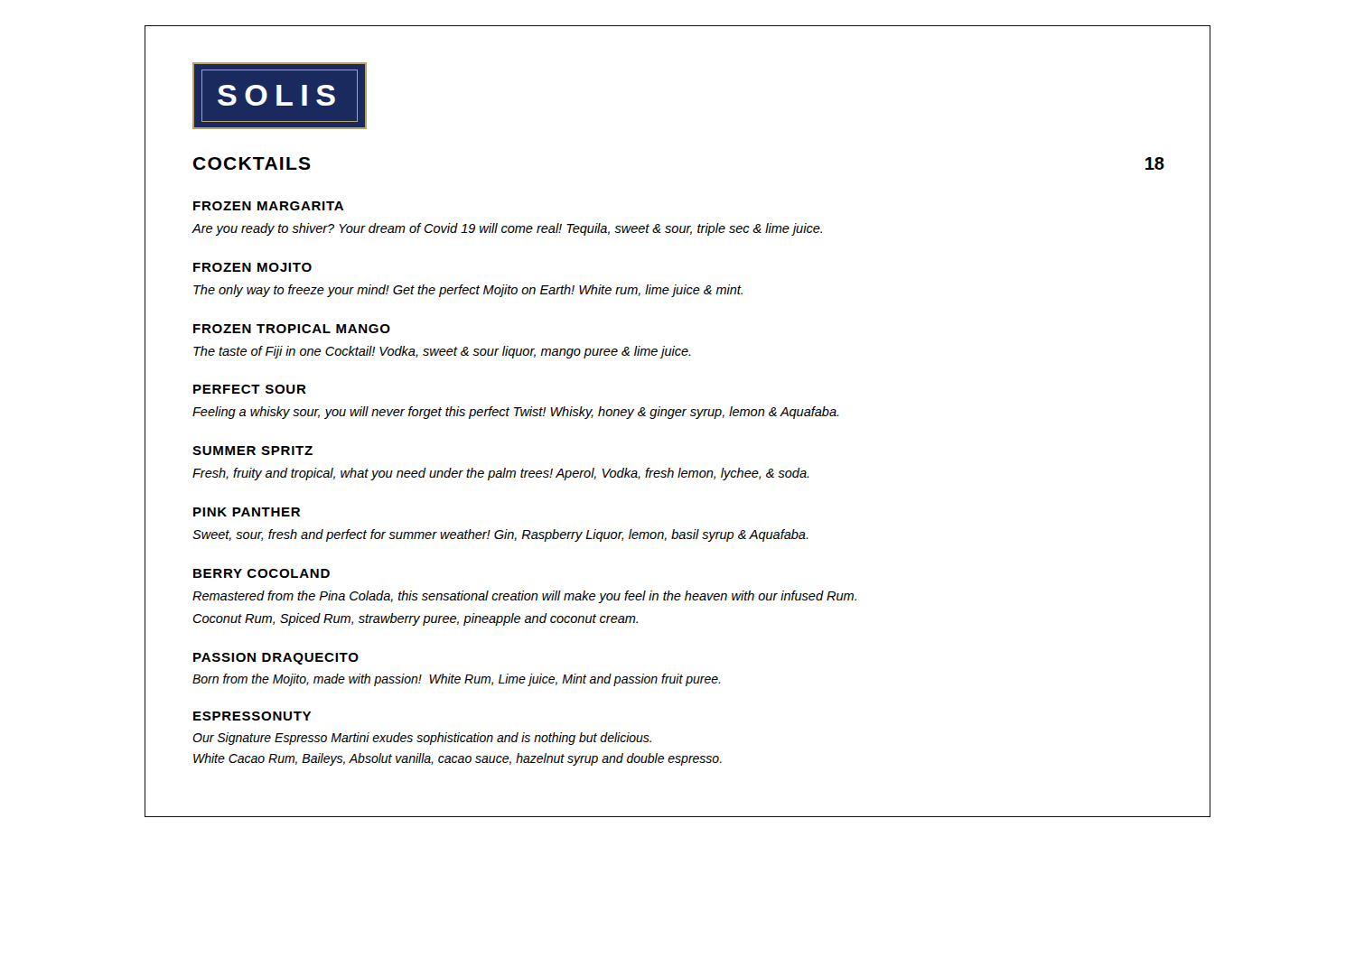SOLIS
COCKTAILS
18
FROZEN MARGARITA
Are you ready to shiver? Your dream of Covid 19 will come real! Tequila, sweet & sour, triple sec & lime juice.
FROZEN MOJITO
The only way to freeze your mind! Get the perfect Mojito on Earth! White rum, lime juice & mint.
FROZEN TROPICAL MANGO
The taste of Fiji in one Cocktail! Vodka, sweet & sour liquor, mango puree & lime juice.
PERFECT SOUR
Feeling a whisky sour, you will never forget this perfect Twist! Whisky, honey & ginger syrup, lemon & Aquafaba.
SUMMER SPRITZ
Fresh, fruity and tropical, what you need under the palm trees! Aperol, Vodka, fresh lemon, lychee, & soda.
PINK PANTHER
Sweet, sour, fresh and perfect for summer weather! Gin, Raspberry Liquor, lemon, basil syrup & Aquafaba.
BERRY COCOLAND
Remastered from the Pina Colada, this sensational creation will make you feel in the heaven with our infused Rum.
Coconut Rum, Spiced Rum, strawberry puree, pineapple and coconut cream.
PASSION DRAQUECITO
Born from the Mojito, made with passion! White Rum, Lime juice, Mint and passion fruit puree.
ESPRESSONUTY
Our Signature Espresso Martini exudes sophistication and is nothing but delicious.
White Cacao Rum, Baileys, Absolut vanilla, cacao sauce, hazelnut syrup and double espresso.